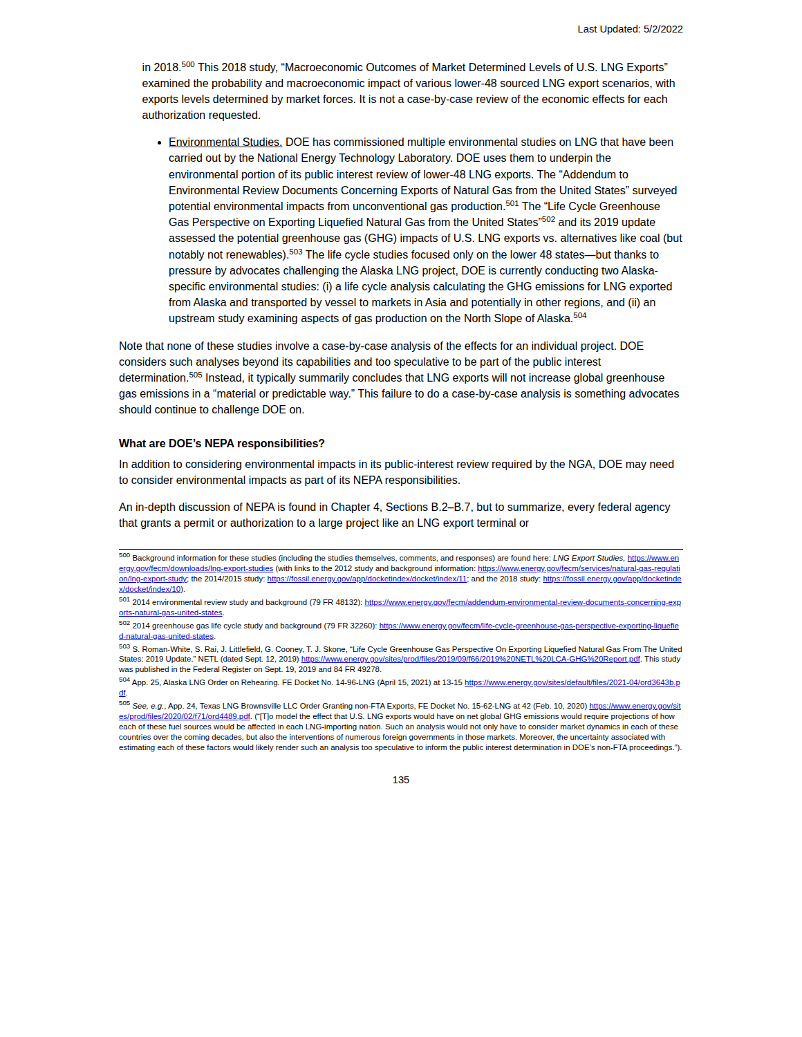Last Updated: 5/2/2022
in 2018.500 This 2018 study, “Macroeconomic Outcomes of Market Determined Levels of U.S. LNG Exports” examined the probability and macroeconomic impact of various lower-48 sourced LNG export scenarios, with exports levels determined by market forces. It is not a case-by-case review of the economic effects for each authorization requested.
Environmental Studies. DOE has commissioned multiple environmental studies on LNG that have been carried out by the National Energy Technology Laboratory. DOE uses them to underpin the environmental portion of its public interest review of lower-48 LNG exports. The “Addendum to Environmental Review Documents Concerning Exports of Natural Gas from the United States” surveyed potential environmental impacts from unconventional gas production.501 The “Life Cycle Greenhouse Gas Perspective on Exporting Liquefied Natural Gas from the United States”502 and its 2019 update assessed the potential greenhouse gas (GHG) impacts of U.S. LNG exports vs. alternatives like coal (but notably not renewables).503 The life cycle studies focused only on the lower 48 states—but thanks to pressure by advocates challenging the Alaska LNG project, DOE is currently conducting two Alaska-specific environmental studies: (i) a life cycle analysis calculating the GHG emissions for LNG exported from Alaska and transported by vessel to markets in Asia and potentially in other regions, and (ii) an upstream study examining aspects of gas production on the North Slope of Alaska.504
Note that none of these studies involve a case-by-case analysis of the effects for an individual project. DOE considers such analyses beyond its capabilities and too speculative to be part of the public interest determination.505 Instead, it typically summarily concludes that LNG exports will not increase global greenhouse gas emissions in a “material or predictable way.” This failure to do a case-by-case analysis is something advocates should continue to challenge DOE on.
What are DOE’s NEPA responsibilities?
In addition to considering environmental impacts in its public-interest review required by the NGA, DOE may need to consider environmental impacts as part of its NEPA responsibilities.
An in-depth discussion of NEPA is found in Chapter 4, Sections B.2–B.7, but to summarize, every federal agency that grants a permit or authorization to a large project like an LNG export terminal or
500 Background information for these studies (including the studies themselves, comments, and responses) are found here: LNG Export Studies, https://www.energy.gov/fecm/downloads/lng-export-studies (with links to the 2012 study and background information: https://www.energy.gov/fecm/services/natural-gas-regulation/lng-export-study; the 2014/2015 study: https://fossil.energy.gov/app/docketindex/docket/index/11; and the 2018 study: https://fossil.energy.gov/app/docketindex/docket/index/10).
501 2014 environmental review study and background (79 FR 48132): https://www.energy.gov/fecm/addendum-environmental-review-documents-concerning-exports-natural-gas-united-states.
502 2014 greenhouse gas life cycle study and background (79 FR 32260): https://www.energy.gov/fecm/life-cycle-greenhouse-gas-perspective-exporting-liquefied-natural-gas-united-states.
503 S. Roman-White, S. Rai, J. Littlefield, G. Cooney, T. J. Skone, “Life Cycle Greenhouse Gas Perspective On Exporting Liquefied Natural Gas From The United States: 2019 Update.” NETL (dated Sept. 12, 2019) https://www.energy.gov/sites/prod/files/2019/09/f66/2019%20NETL%20LCA-GHG%20Report.pdf. This study was published in the Federal Register on Sept. 19, 2019 and 84 FR 49278.
504 App. 25, Alaska LNG Order on Rehearing. FE Docket No. 14-96-LNG (April 15, 2021) at 13-15 https://www.energy.gov/sites/default/files/2021-04/ord3643b.pdf.
505 See, e.g., App. 24, Texas LNG Brownsville LLC Order Granting non-FTA Exports, FE Docket No. 15-62-LNG at 42 (Feb. 10, 2020) https://www.energy.gov/sites/prod/files/2020/02/f71/ord4489.pdf. (“[T]o model the effect that U.S. LNG exports would have on net global GHG emissions would require projections of how each of these fuel sources would be affected in each LNG-importing nation. Such an analysis would not only have to consider market dynamics in each of these countries over the coming decades, but also the interventions of numerous foreign governments in those markets. Moreover, the uncertainty associated with estimating each of these factors would likely render such an analysis too speculative to inform the public interest determination in DOE’s non-FTA proceedings.”).
135